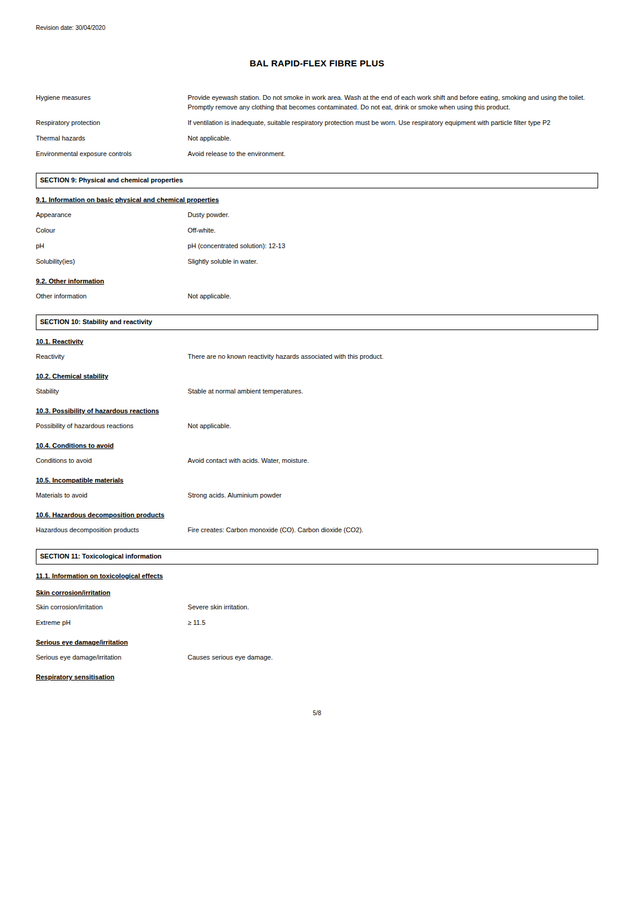Revision date: 30/04/2020
BAL RAPID-FLEX FIBRE PLUS
| Hygiene measures | Provide eyewash station. Do not smoke in work area. Wash at the end of each work shift and before eating, smoking and using the toilet. Promptly remove any clothing that becomes contaminated. Do not eat, drink or smoke when using this product. |
| Respiratory protection | If ventilation is inadequate, suitable respiratory protection must be worn. Use respiratory equipment with particle filter type P2 |
| Thermal hazards | Not applicable. |
| Environmental exposure controls | Avoid release to the environment. |
SECTION 9: Physical and chemical properties
9.1. Information on basic physical and chemical properties
| Appearance | Dusty powder. |
| Colour | Off-white. |
| pH | pH (concentrated solution): 12-13 |
| Solubility(ies) | Slightly soluble in water. |
9.2. Other information
| Other information | Not applicable. |
SECTION 10: Stability and reactivity
10.1. Reactivity
| Reactivity | There are no known reactivity hazards associated with this product. |
10.2. Chemical stability
| Stability | Stable at normal ambient temperatures. |
10.3. Possibility of hazardous reactions
| Possibility of hazardous reactions | Not applicable. |
10.4. Conditions to avoid
| Conditions to avoid | Avoid contact with acids. Water, moisture. |
10.5. Incompatible materials
| Materials to avoid | Strong acids. Aluminium powder |
10.6. Hazardous decomposition products
| Hazardous decomposition products | Fire creates: Carbon monoxide (CO). Carbon dioxide (CO2). |
SECTION 11: Toxicological information
11.1. Information on toxicological effects
Skin corrosion/irritation
| Skin corrosion/irritation | Severe skin irritation. |
| Extreme pH | ≥ 11.5 |
Serious eye damage/irritation
| Serious eye damage/irritation | Causes serious eye damage. |
Respiratory sensitisation
5/8